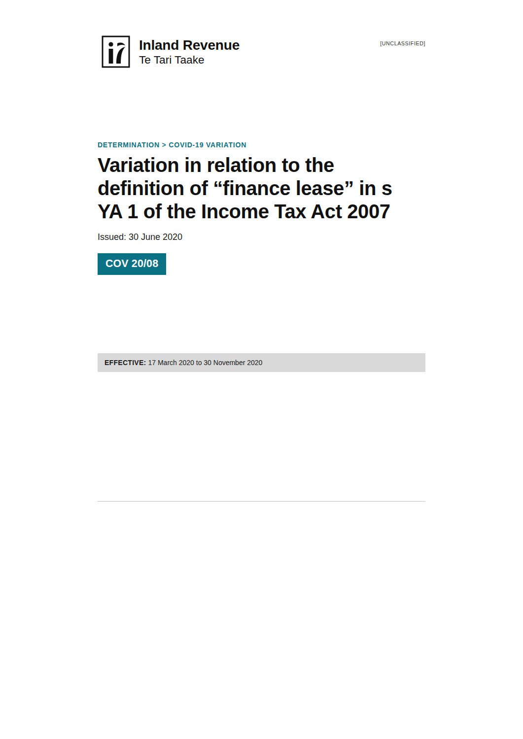Inland Revenue
Te Tari Taake
[UNCLASSIFIED]
Determination > COVID-19 Variation
Variation in relation to the definition of “finance lease” in s YA 1 of the Income Tax Act 2007
Issued: 30 June 2020
COV 20/08
EFFECTIVE: 17 March 2020 to 30 November 2020